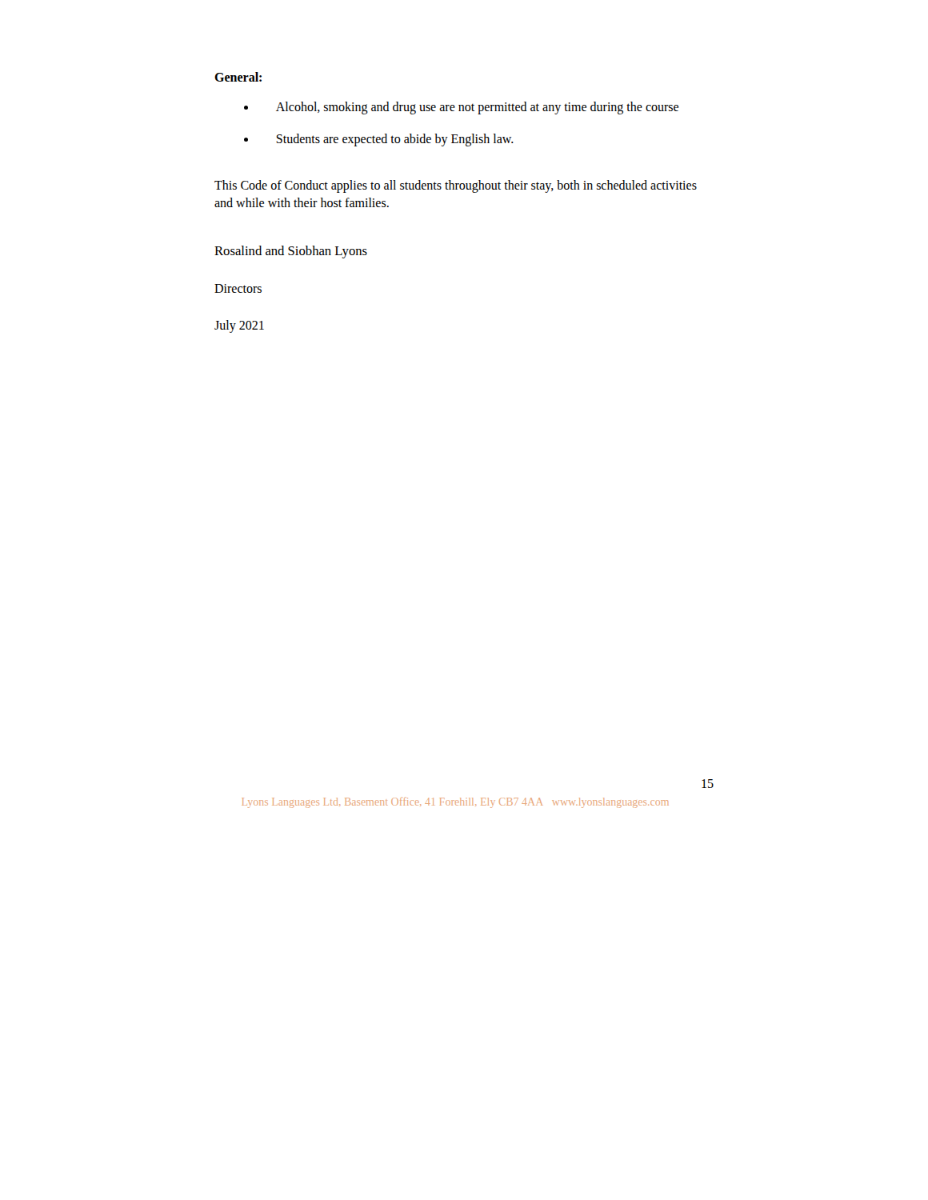General:
Alcohol, smoking and drug use are not permitted at any time during the course
Students are expected to abide by English law.
This Code of Conduct applies to all students throughout their stay, both in scheduled activities and while with their host families.
Rosalind and Siobhan Lyons
Directors
July 2021
15
Lyons Languages Ltd, Basement Office, 41 Forehill, Ely CB7 4AA www.lyonslanguages.com